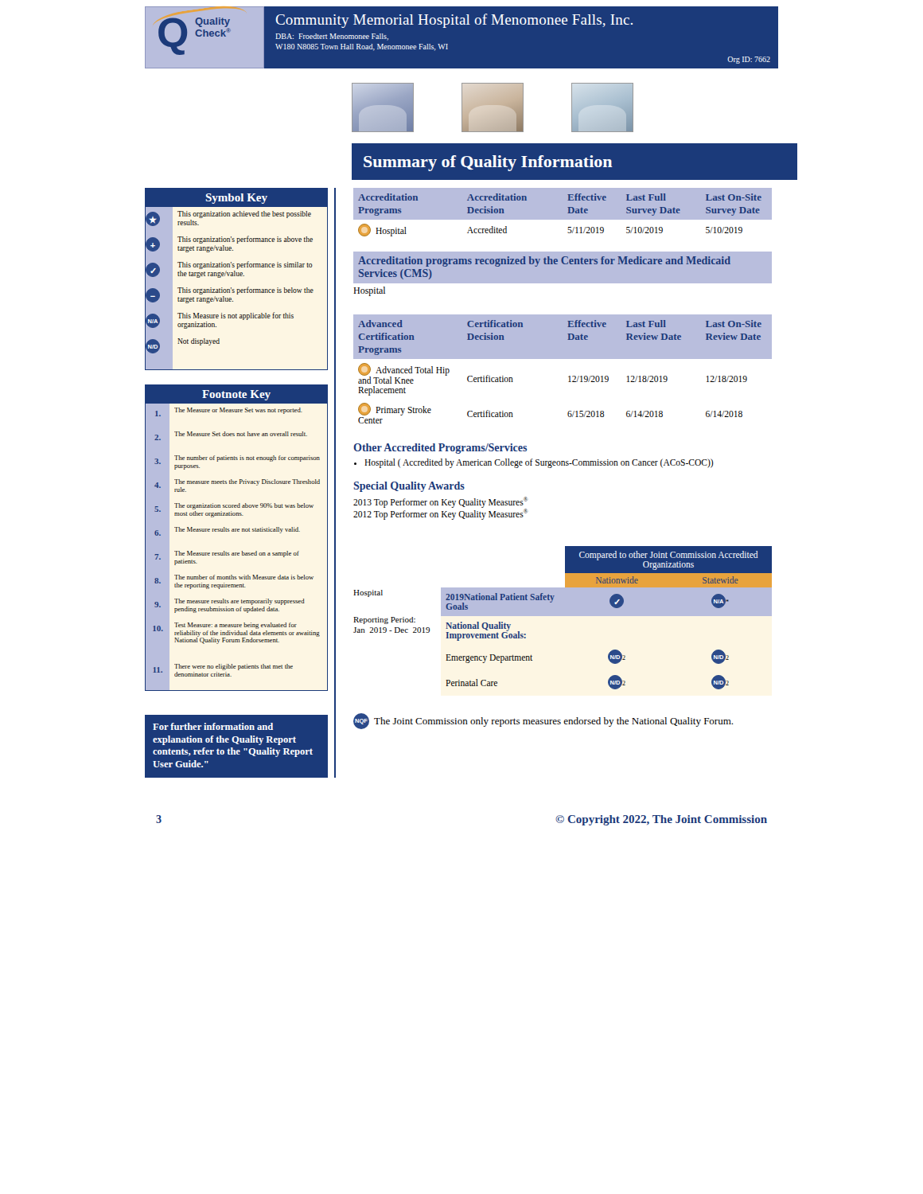Q
Quality Check®
Community Memorial Hospital of Menomonee Falls, Inc.
DBA: Froedtert Menomonee Falls,
W180 N8085 Town Hall Road, Menomonee Falls, WI
Org ID: 7662
Summary of Quality Information
Symbol Key
★
+
✓
−
N/A
N/D
This organization achieved the best possible results.
This organization's performance is above the target range/value.
This organization's performance is similar to the target range/value.
This organization's performance is below the target range/value.
This Measure is not applicable for this organization.
Not displayed
Footnote Key
1.
2.
3.
4.
5.
6.
7.
8.
9.
10.
11.
The Measure or Measure Set was not reported.
The Measure Set does not have an overall result.
The number of patients is not enough for comparison purposes.
The measure meets the Privacy Disclosure Threshold rule.
The organization scored above 90% but was below most other organizations.
The Measure results are not statistically valid.
The Measure results are based on a sample of patients.
The number of months with Measure data is below the reporting requirement.
The measure results are temporarily suppressed pending resubmission of updated data.
Test Measure: a measure being evaluated for reliability of the individual data elements or awaiting National Quality Forum Endorsement.
There were no eligible patients that met the denominator criteria.
For further information and explanation of the Quality Report contents, refer to the "Quality Report User Guide."
| Accreditation Programs | Accreditation Decision | Effective Date | Last Full Survey Date | Last On-Site Survey Date |
| --- | --- | --- | --- | --- |
| Hospital | Accredited | 5/11/2019 | 5/10/2019 | 5/10/2019 |
Accreditation programs recognized by the Centers for Medicare and Medicaid Services (CMS)
Hospital
| Advanced Certification Programs | Certification Decision | Effective Date | Last Full Review Date | Last On-Site Review Date |
| --- | --- | --- | --- | --- |
| Advanced Total Hip and Total Knee Replacement | Certification | 12/19/2019 | 12/18/2019 | 12/18/2019 |
| Primary Stroke Center | Certification | 6/15/2018 | 6/14/2018 | 6/14/2018 |
Other Accredited Programs/Services
Hospital ( Accredited by American College of Surgeons-Commission on Cancer (ACoS-COC))
Special Quality Awards
2013 Top Performer on Key Quality Measures®
2012 Top Performer on Key Quality Measures®
Hospital
Reporting Period:
Jan 2019 - Dec 2019
| | Compared to other Joint Commission Accredited Organizations |
| | Nationwide | Statewide |
| 2019National Patient Safety Goals | ✓ | N/A * |
| National Quality Improvement Goals: | | |
| Emergency Department | N/D 2 | N/D 2 |
| Perinatal Care | N/D 2 | N/D 2 |
NQF
The Joint Commission only reports measures endorsed by the National Quality Forum.
3
© Copyright 2022, The Joint Commission